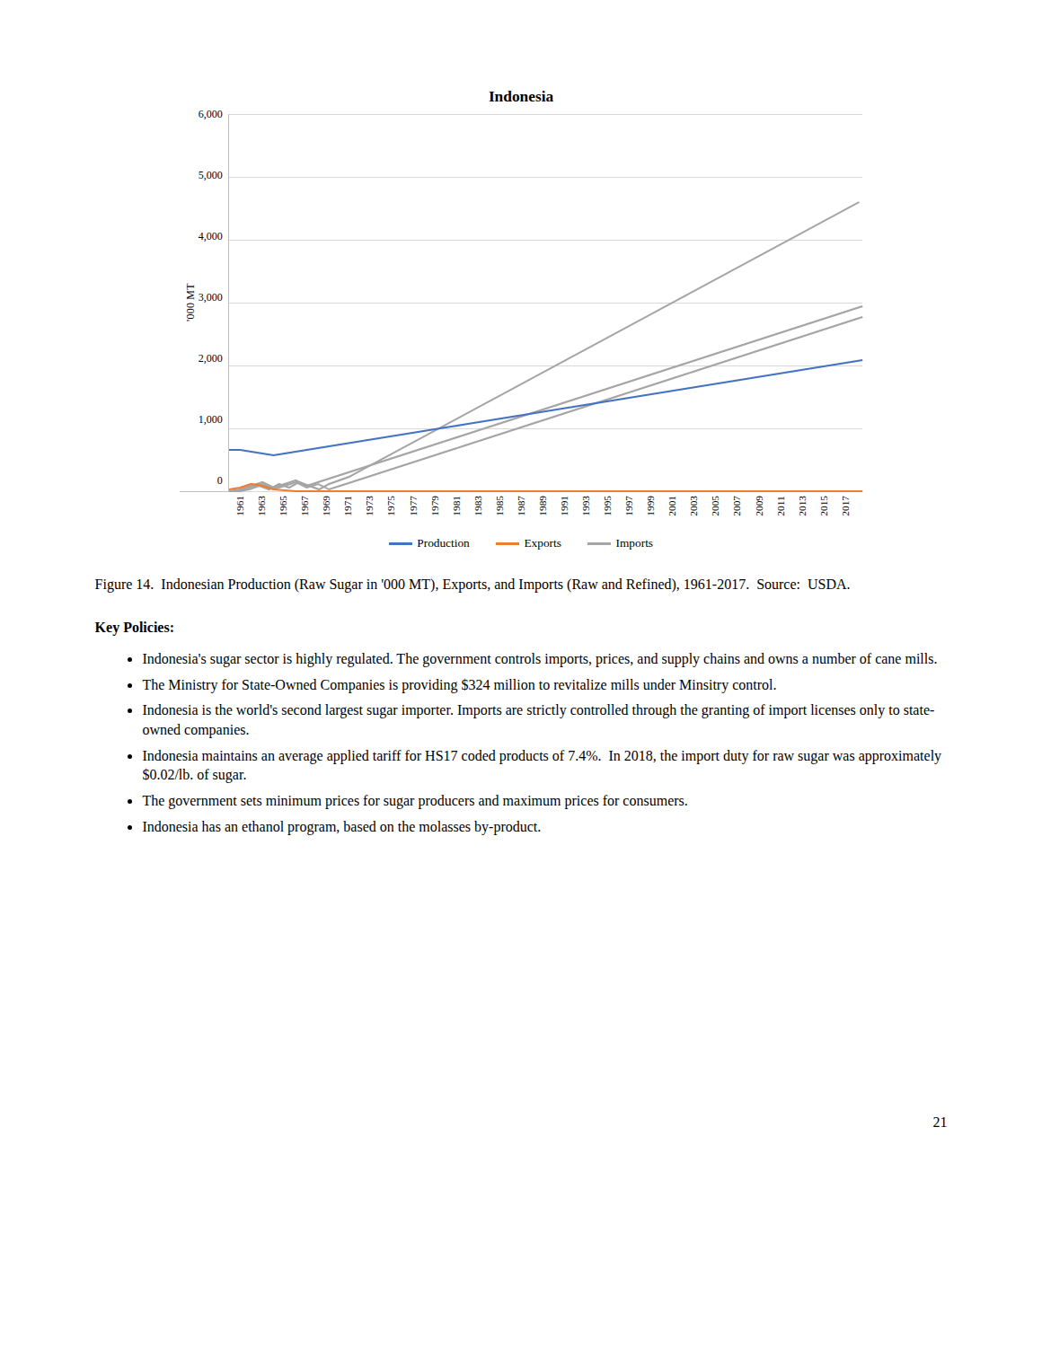Indonesia
'000 MT
6,000 5,000 4,000 3,000 2,000 1,000 0
19611963196519671969197119731975197719791981198319851987198919911993199519971999200120032005200720092011201320152017
Production
Exports
Imports
Figure 14. Indonesian Production (Raw Sugar in '000 MT), Exports, and Imports (Raw and Refined), 1961-2017. Source: USDA.
Key Policies:
Indonesia's sugar sector is highly regulated. The government controls imports, prices, and supply chains and owns a number of cane mills.
The Ministry for State-Owned Companies is providing $324 million to revitalize mills under Minsitry control.
Indonesia is the world's second largest sugar importer. Imports are strictly controlled through the granting of import licenses only to state-owned companies.
Indonesia maintains an average applied tariff for HS17 coded products of 7.4%. In 2018, the import duty for raw sugar was approximately $0.02/lb. of sugar.
The government sets minimum prices for sugar producers and maximum prices for consumers.
Indonesia has an ethanol program, based on the molasses by-product.
21